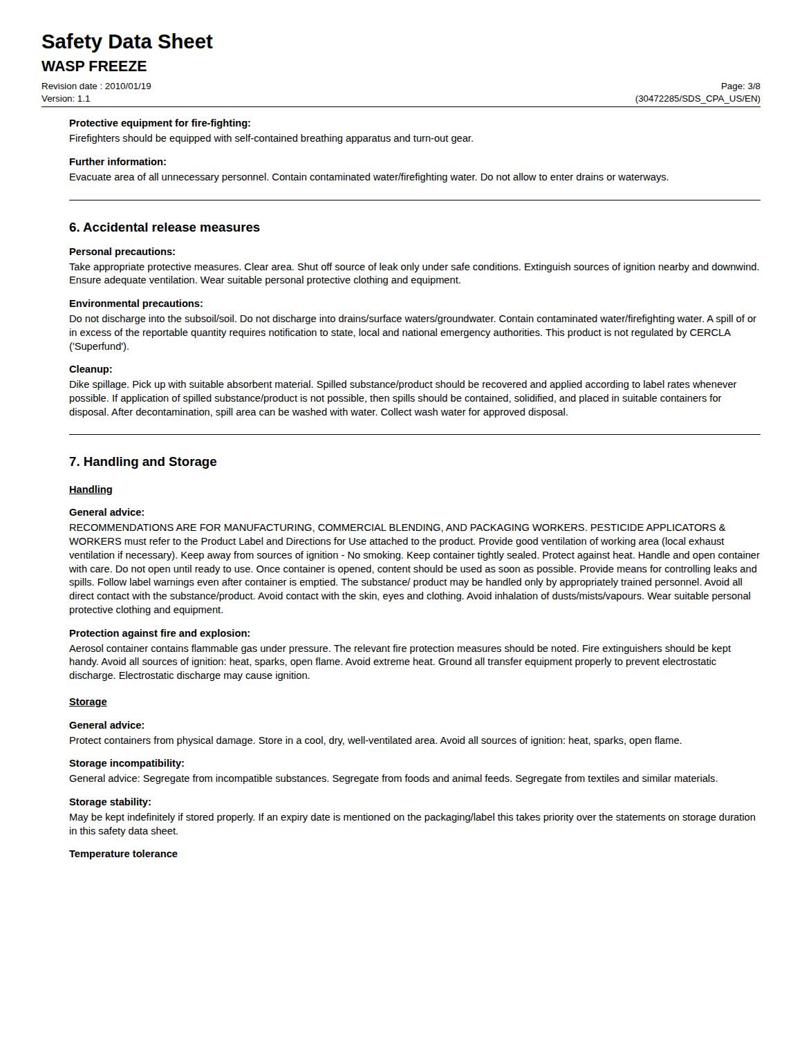Safety Data Sheet
WASP FREEZE
| Revision date : 2010/01/19 | Page: 3/8 |
| Version: 1.1 | (30472285/SDS_CPA_US/EN) |
Protective equipment for fire-fighting:
Firefighters should be equipped with self-contained breathing apparatus and turn-out gear.
Further information:
Evacuate area of all unnecessary personnel. Contain contaminated water/firefighting water. Do not allow to enter drains or waterways.
6. Accidental release measures
Personal precautions:
Take appropriate protective measures. Clear area. Shut off source of leak only under safe conditions. Extinguish sources of ignition nearby and downwind. Ensure adequate ventilation. Wear suitable personal protective clothing and equipment.
Environmental precautions:
Do not discharge into the subsoil/soil. Do not discharge into drains/surface waters/groundwater. Contain contaminated water/firefighting water. A spill of or in excess of the reportable quantity requires notification to state, local and national emergency authorities. This product is not regulated by CERCLA ('Superfund').
Cleanup:
Dike spillage. Pick up with suitable absorbent material. Spilled substance/product should be recovered and applied according to label rates whenever possible. If application of spilled substance/product is not possible, then spills should be contained, solidified, and placed in suitable containers for disposal. After decontamination, spill area can be washed with water. Collect wash water for approved disposal.
7. Handling and Storage
Handling
General advice:
RECOMMENDATIONS ARE FOR MANUFACTURING, COMMERCIAL BLENDING, AND PACKAGING WORKERS. PESTICIDE APPLICATORS & WORKERS must refer to the Product Label and Directions for Use attached to the product. Provide good ventilation of working area (local exhaust ventilation if necessary). Keep away from sources of ignition - No smoking. Keep container tightly sealed. Protect against heat. Handle and open container with care. Do not open until ready to use. Once container is opened, content should be used as soon as possible. Provide means for controlling leaks and spills. Follow label warnings even after container is emptied. The substance/ product may be handled only by appropriately trained personnel. Avoid all direct contact with the substance/product. Avoid contact with the skin, eyes and clothing. Avoid inhalation of dusts/mists/vapours. Wear suitable personal protective clothing and equipment.
Protection against fire and explosion:
Aerosol container contains flammable gas under pressure. The relevant fire protection measures should be noted. Fire extinguishers should be kept handy. Avoid all sources of ignition: heat, sparks, open flame. Avoid extreme heat. Ground all transfer equipment properly to prevent electrostatic discharge. Electrostatic discharge may cause ignition.
Storage
General advice:
Protect containers from physical damage. Store in a cool, dry, well-ventilated area. Avoid all sources of ignition: heat, sparks, open flame.
Storage incompatibility:
General advice: Segregate from incompatible substances. Segregate from foods and animal feeds. Segregate from textiles and similar materials.
Storage stability:
May be kept indefinitely if stored properly. If an expiry date is mentioned on the packaging/label this takes priority over the statements on storage duration in this safety data sheet.
Temperature tolerance